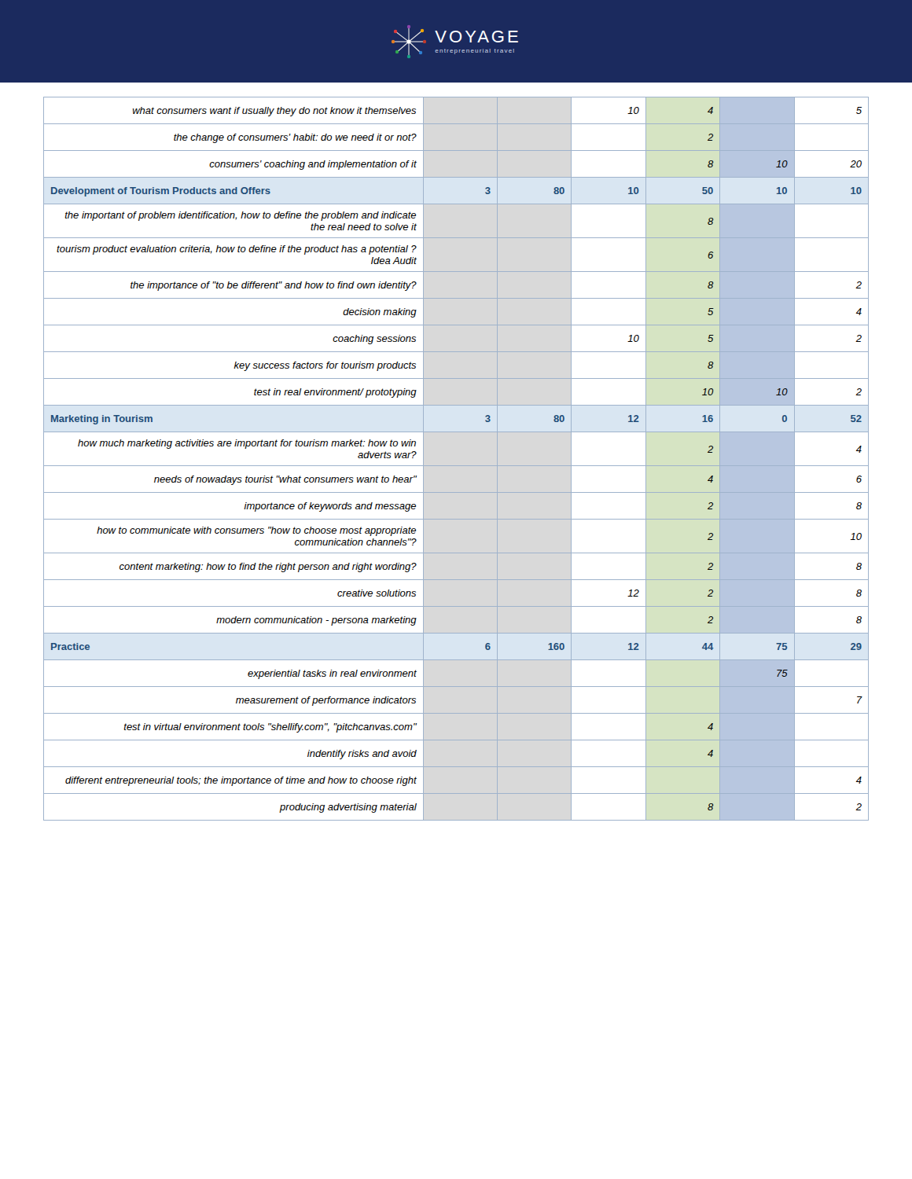VOYAGE
entrepreneurial travel
| what consumers want if usually they do not know it themselves | | | 10 | 4 | | 5 |
| the change of consumers' habit: do we need it or not? | | | | 2 | | |
| consumers' coaching and implementation of it | | | | 8 | 10 | 20 |
| Development of Tourism Products and Offers | 3 | 80 | 10 | 50 | 10 | 10 |
| the important of problem identification, how to define the problem and indicate the real need to solve it | | | | 8 | | |
| tourism product evaluation criteria, how to define if the product has a potential ? Idea Audit | | | | 6 | | |
| the importance of "to be different" and how to find own identity? | | | | 8 | | 2 |
| decision making | | | | 5 | | 4 |
| coaching sessions | | | 10 | 5 | | 2 |
| key success factors for tourism products | | | | 8 | | |
| test in real environment/ prototyping | | | | 10 | 10 | 2 |
| Marketing in Tourism | 3 | 80 | 12 | 16 | 0 | 52 |
| how much marketing activities are important for tourism market: how to win adverts war? | | | | 2 | | 4 |
| needs of nowadays tourist "what consumers want to hear" | | | | 4 | | 6 |
| importance of keywords and message | | | | 2 | | 8 |
| how to communicate with consumers "how to choose most appropriate communication channels"? | | | | 2 | | 10 |
| content marketing: how to find the right person and right wording? | | | | 2 | | 8 |
| creative solutions | | | 12 | 2 | | 8 |
| modern communication - persona marketing | | | | 2 | | 8 |
| Practice | 6 | 160 | 12 | 44 | 75 | 29 |
| experiential tasks in real environment | | | | | 75 | |
| measurement of performance indicators | | | | | | 7 |
| test in virtual environment tools "shellify.com", "pitchcanvas.com" | | | | 4 | | |
| indentify risks and avoid | | | | 4 | | |
| different entrepreneurial tools; the importance of time and how to choose right | | | | | | 4 |
| producing advertising material | | | | 8 | | 2 |